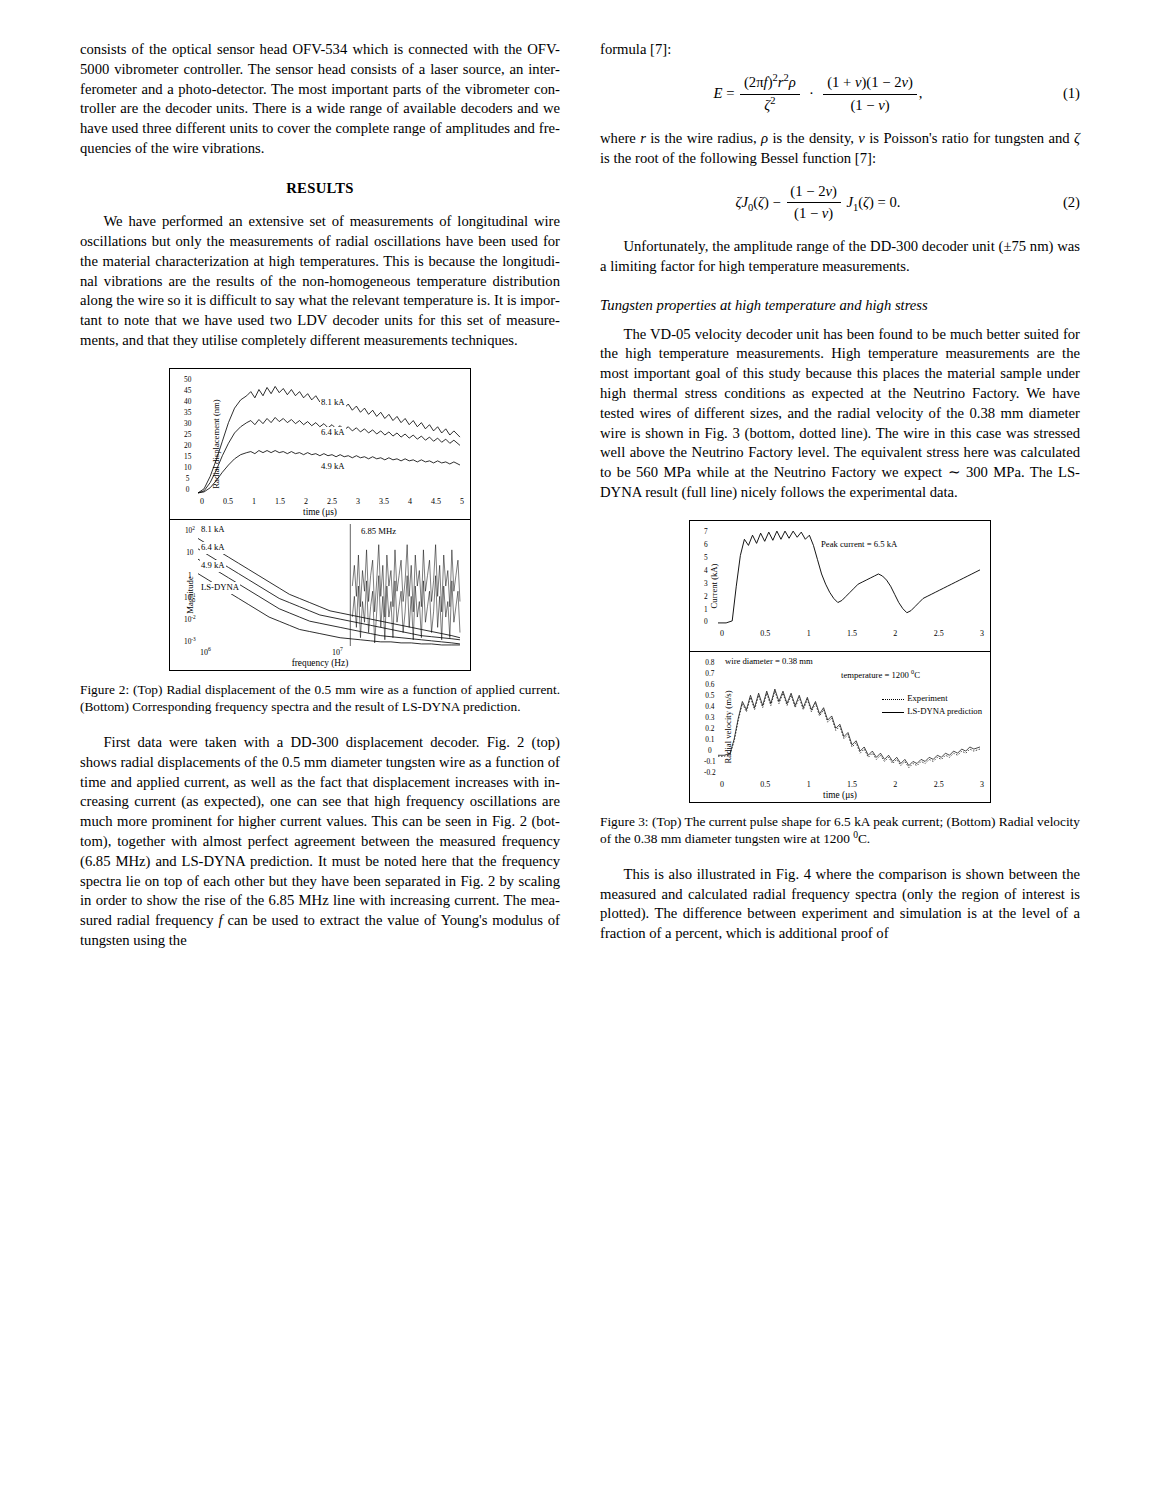consists of the optical sensor head OFV-534 which is connected with the OFV-5000 vibrometer controller. The sensor head consists of a laser source, an interferometer and a photo-detector. The most important parts of the vibrometer controller are the decoder units. There is a wide range of available decoders and we have used three different units to cover the complete range of amplitudes and frequencies of the wire vibrations.
RESULTS
We have performed an extensive set of measurements of longitudinal wire oscillations but only the measurements of radial oscillations have been used for the material characterization at high temperatures. This is because the longitudinal vibrations are the results of the non-homogeneous temperature distribution along the wire so it is difficult to say what the relevant temperature is. It is important to note that we have used two LDV decoder units for this set of measurements, and that they utilise completely different measurements techniques.
Radial displacement (nm)
50454035302520151050
8.1 kA 6.4 kA 4.9 kA
00.511.522.533.544.55
time (μs)
Magnitude
10210110-110-210-3
8.1 kA 6.4 kA 4.9 kA LS-DYNA 6.85 MHz
106107
frequency (Hz)
Figure 2: (Top) Radial displacement of the 0.5 mm wire as a function of applied current. (Bottom) Corresponding frequency spectra and the result of LS-DYNA prediction.
First data were taken with a DD-300 displacement decoder. Fig. 2 (top) shows radial displacements of the 0.5 mm diameter tungsten wire as a function of time and applied current, as well as the fact that displacement increases with increasing current (as expected), one can see that high frequency oscillations are much more prominent for higher current values. This can be seen in Fig. 2 (bottom), together with almost perfect agreement between the measured frequency (6.85 MHz) and LS-DYNA prediction. It must be noted here that the frequency spectra lie on top of each other but they have been separated in Fig. 2 by scaling in order to show the rise of the 6.85 MHz line with increasing current. The measured radial frequency f can be used to extract the value of Young's modulus of tungsten using the
formula [7]:
E = (2πf)2r2ρ ζ2 · (1 + ν)(1 − 2ν) (1 − ν) ,
(1)
where r is the wire radius, ρ is the density, ν is Poisson's ratio for tungsten and ζ is the root of the following Bessel function [7]:
ζJ0(ζ) − (1 − 2ν) (1 − ν) J1(ζ) = 0.
(2)
Unfortunately, the amplitude range of the DD-300 decoder unit (±75 nm) was a limiting factor for high temperature measurements.
Tungsten properties at high temperature and high stress
The VD-05 velocity decoder unit has been found to be much better suited for the high temperature measurements. High temperature measurements are the most important goal of this study because this places the material sample under high thermal stress conditions as expected at the Neutrino Factory. We have tested wires of different sizes, and the radial velocity of the 0.38 mm diameter wire is shown in Fig. 3 (bottom, dotted line). The wire in this case was stressed well above the Neutrino Factory level. The equivalent stress here was calculated to be 560 MPa while at the Neutrino Factory we expect ∼ 300 MPa. The LS-DYNA result (full line) nicely follows the experimental data.
Current (kA)
76543210
Peak current = 6.5 kA
00.511.522.53
Radial velocity (m/s)
0.80.70.60.50.40.30.20.10-0.1-0.2
wire diameter = 0.38 mm temperature = 1200 0C
Experiment
LS-DYNA prediction
00.511.522.53
time (μs)
Figure 3: (Top) The current pulse shape for 6.5 kA peak current; (Bottom) Radial velocity of the 0.38 mm diameter tungsten wire at 1200 0C.
This is also illustrated in Fig. 4 where the comparison is shown between the measured and calculated radial frequency spectra (only the region of interest is plotted). The difference between experiment and simulation is at the level of a fraction of a percent, which is additional proof of